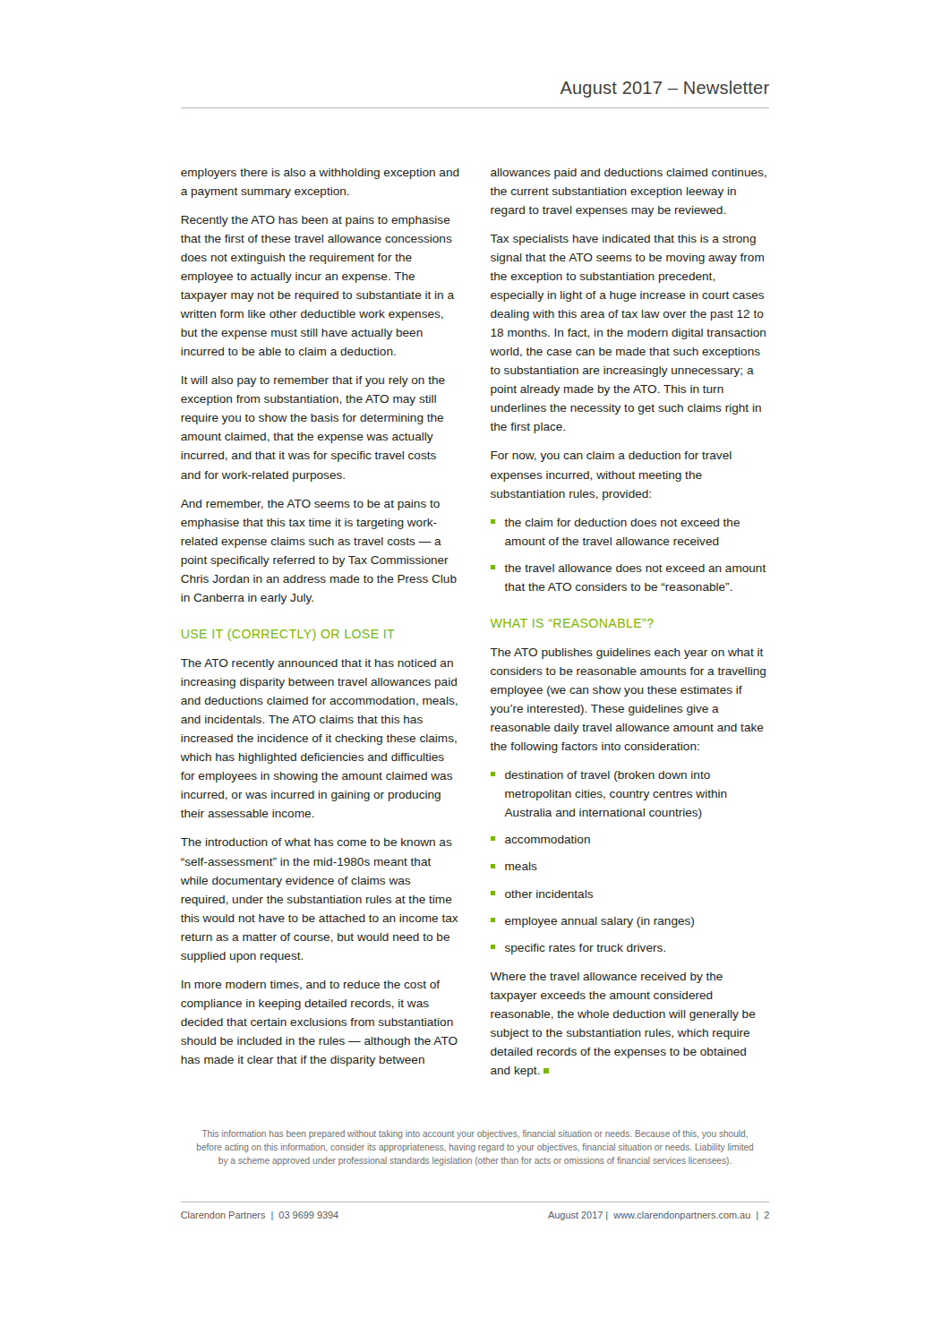August 2017 – Newsletter
employers there is also a withholding exception and a payment summary exception.
Recently the ATO has been at pains to emphasise that the first of these travel allowance concessions does not extinguish the requirement for the employee to actually incur an expense. The taxpayer may not be required to substantiate it in a written form like other deductible work expenses, but the expense must still have actually been incurred to be able to claim a deduction.
It will also pay to remember that if you rely on the exception from substantiation, the ATO may still require you to show the basis for determining the amount claimed, that the expense was actually incurred, and that it was for specific travel costs and for work-related purposes.
And remember, the ATO seems to be at pains to emphasise that this tax time it is targeting work-related expense claims such as travel costs — a point specifically referred to by Tax Commissioner Chris Jordan in an address made to the Press Club in Canberra in early July.
Use it (correctly) or lose it
The ATO recently announced that it has noticed an increasing disparity between travel allowances paid and deductions claimed for accommodation, meals, and incidentals. The ATO claims that this has increased the incidence of it checking these claims, which has highlighted deficiencies and difficulties for employees in showing the amount claimed was incurred, or was incurred in gaining or producing their assessable income.
The introduction of what has come to be known as “self-assessment” in the mid-1980s meant that while documentary evidence of claims was required, under the substantiation rules at the time this would not have to be attached to an income tax return as a matter of course, but would need to be supplied upon request.
In more modern times, and to reduce the cost of compliance in keeping detailed records, it was decided that certain exclusions from substantiation should be included in the rules — although the ATO has made it clear that if the disparity between allowances paid and deductions claimed continues, the current substantiation exception leeway in regard to travel expenses may be reviewed.
Tax specialists have indicated that this is a strong signal that the ATO seems to be moving away from the exception to substantiation precedent, especially in light of a huge increase in court cases dealing with this area of tax law over the past 12 to 18 months. In fact, in the modern digital transaction world, the case can be made that such exceptions to substantiation are increasingly unnecessary; a point already made by the ATO. This in turn underlines the necessity to get such claims right in the first place.
For now, you can claim a deduction for travel expenses incurred, without meeting the substantiation rules, provided:
the claim for deduction does not exceed the amount of the travel allowance received
the travel allowance does not exceed an amount that the ATO considers to be “reasonable”.
What is “reasonable”?
The ATO publishes guidelines each year on what it considers to be reasonable amounts for a travelling employee (we can show you these estimates if you’re interested). These guidelines give a reasonable daily travel allowance amount and take the following factors into consideration:
destination of travel (broken down into metropolitan cities, country centres within Australia and international countries)
accommodation
meals
other incidentals
employee annual salary (in ranges)
specific rates for truck drivers.
Where the travel allowance received by the taxpayer exceeds the amount considered reasonable, the whole deduction will generally be subject to the substantiation rules, which require detailed records of the expenses to be obtained and kept.
This information has been prepared without taking into account your objectives, financial situation or needs. Because of this, you should, before acting on this information, consider its appropriateness, having regard to your objectives, financial situation or needs. Liability limited by a scheme approved under professional standards legislation (other than for acts or omissions of financial services licensees).
Clarendon Partners | 03 9699 9394
August 2017 | www.clarendonpartners.com.au | 2